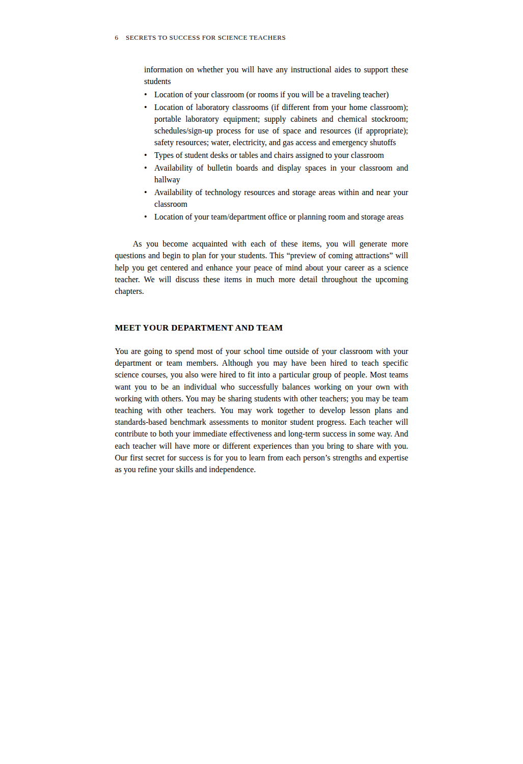6 Secrets to Success for Science Teachers
information on whether you will have any instructional aides to support these students
Location of your classroom (or rooms if you will be a traveling teacher)
Location of laboratory classrooms (if different from your home classroom); portable laboratory equipment; supply cabinets and chemical stockroom; schedules/sign-up process for use of space and resources (if appropriate); safety resources; water, electricity, and gas access and emergency shutoffs
Types of student desks or tables and chairs assigned to your classroom
Availability of bulletin boards and display spaces in your classroom and hallway
Availability of technology resources and storage areas within and near your classroom
Location of your team/department office or planning room and storage areas
As you become acquainted with each of these items, you will generate more questions and begin to plan for your students. This “preview of coming attractions” will help you get centered and enhance your peace of mind about your career as a science teacher. We will discuss these items in much more detail throughout the upcoming chapters.
Meet Your Department and Team
You are going to spend most of your school time outside of your classroom with your department or team members. Although you may have been hired to teach specific science courses, you also were hired to fit into a particular group of people. Most teams want you to be an individual who successfully balances working on your own with working with others. You may be sharing students with other teachers; you may be team teaching with other teachers. You may work together to develop lesson plans and standards-based benchmark assessments to monitor student progress. Each teacher will contribute to both your immediate effectiveness and long-term success in some way. And each teacher will have more or different experiences than you bring to share with you. Our first secret for success is for you to learn from each person’s strengths and expertise as you refine your skills and independence.